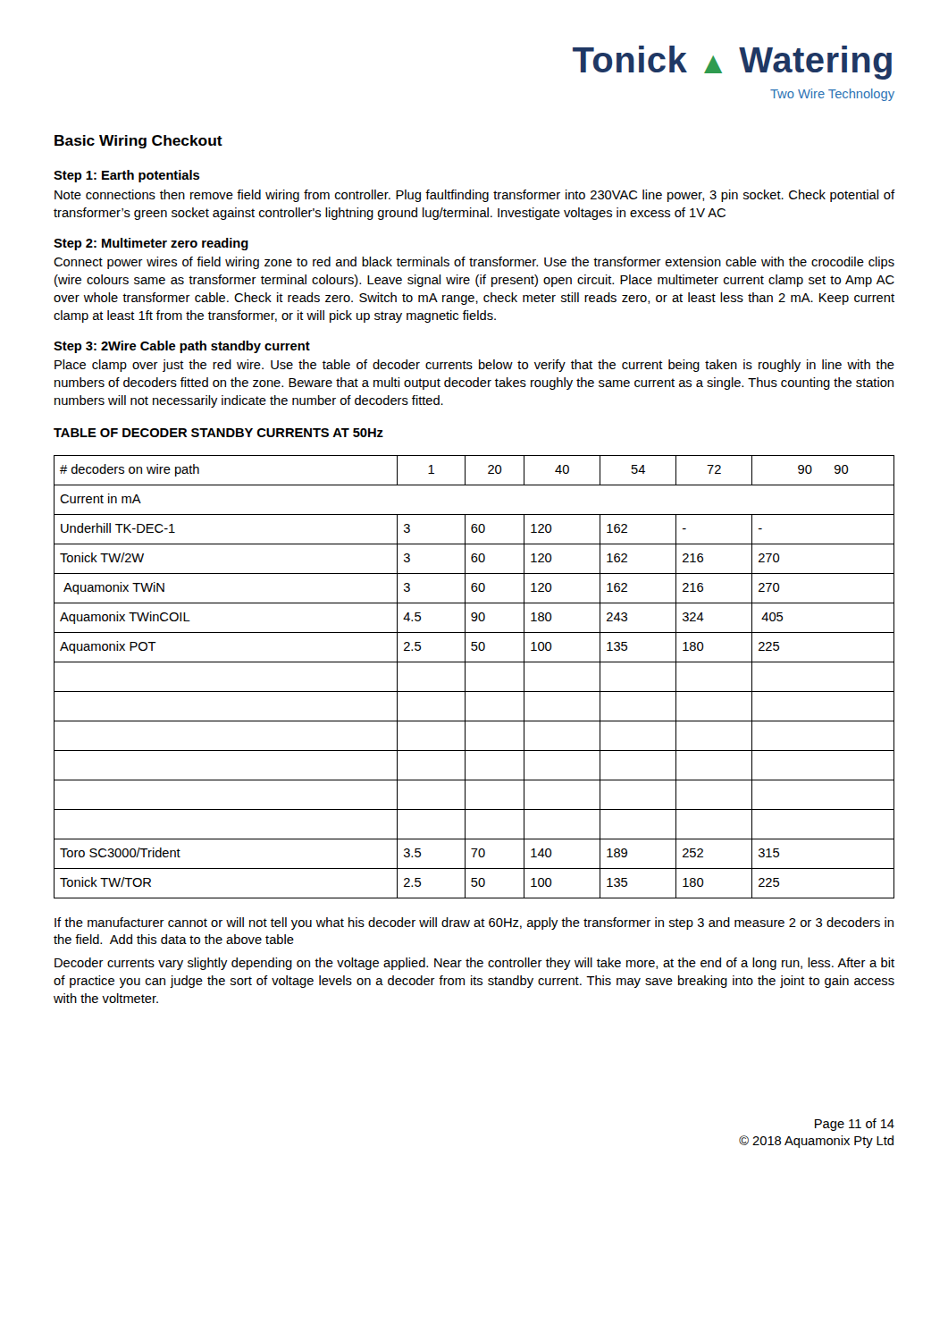Tonick ▲ Watering
Two Wire Technology
Basic Wiring Checkout
Step 1: Earth potentials
Note connections then remove field wiring from controller. Plug faultfinding transformer into 230VAC line power, 3 pin socket. Check potential of transformer’s green socket against controller's lightning ground lug/terminal. Investigate voltages in excess of 1V AC
Step 2: Multimeter zero reading
Connect power wires of field wiring zone to red and black terminals of transformer. Use the transformer extension cable with the crocodile clips (wire colours same as transformer terminal colours). Leave signal wire (if present) open circuit. Place multimeter current clamp set to Amp AC over whole transformer cable. Check it reads zero. Switch to mA range, check meter still reads zero, or at least less than 2 mA. Keep current clamp at least 1ft from the transformer, or it will pick up stray magnetic fields.
Step 3: 2Wire Cable path standby current
Place clamp over just the red wire. Use the table of decoder currents below to verify that the current being taken is roughly in line with the numbers of decoders fitted on the zone. Beware that a multi output decoder takes roughly the same current as a single. Thus counting the station numbers will not necessarily indicate the number of decoders fitted.
TABLE OF DECODER STANDBY CURRENTS AT 50Hz
| # decoders on wire path | 1 | 20 | 40 | 54 | 72 | 90 90 |
| --- | --- | --- | --- | --- | --- | --- |
| Current in mA |
| Underhill TK-DEC-1 | 3 | 60 | 120 | 162 | - | - |
| Tonick TW/2W | 3 | 60 | 120 | 162 | 216 | 270 |
| Aquamonix TWiN | 3 | 60 | 120 | 162 | 216 | 270 |
| Aquamonix TWinCOIL | 4.5 | 90 | 180 | 243 | 324 | 405 |
| Aquamonix POT | 2.5 | 50 | 100 | 135 | 180 | 225 |
| Toro SC3000/Trident | 3.5 | 70 | 140 | 189 | 252 | 315 |
| Tonick TW/TOR | 2.5 | 50 | 100 | 135 | 180 | 225 |
If the manufacturer cannot or will not tell you what his decoder will draw at 60Hz, apply the transformer in step 3 and measure 2 or 3 decoders in the field. Add this data to the above table
Decoder currents vary slightly depending on the voltage applied. Near the controller they will take more, at the end of a long run, less. After a bit of practice you can judge the sort of voltage levels on a decoder from its standby current. This may save breaking into the joint to gain access with the voltmeter.
Page 11 of 14
© 2018 Aquamonix Pty Ltd